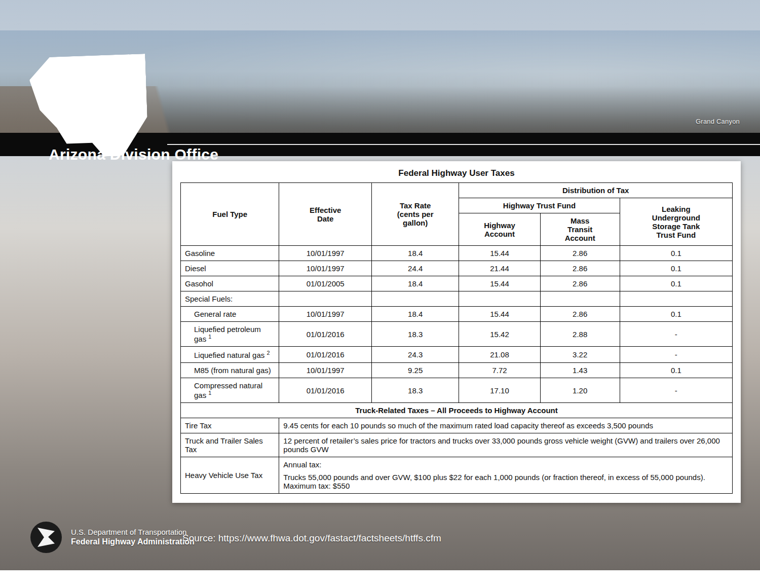Grand Canyon
Arizona Division Office
Federal Highway User Taxes
| Fuel Type | Effective Date | Tax Rate (cents per gallon) | Distribution of Tax |
| --- | --- | --- | --- |
| Highway Trust Fund | Leaking Underground Storage Tank Trust Fund |
| Highway Account | Mass Transit Account |
| Gasoline | 10/01/1997 | 18.4 | 15.44 | 2.86 | 0.1 |
| Diesel | 10/01/1997 | 24.4 | 21.44 | 2.86 | 0.1 |
| Gasohol | 01/01/2005 | 18.4 | 15.44 | 2.86 | 0.1 |
| Special Fuels: | | | | | |
| General rate | 10/01/1997 | 18.4 | 15.44 | 2.86 | 0.1 |
| Liquefied petroleum gas 1 | 01/01/2016 | 18.3 | 15.42 | 2.88 | - |
| Liquefied natural gas 2 | 01/01/2016 | 24.3 | 21.08 | 3.22 | - |
| M85 (from natural gas) | 10/01/1997 | 9.25 | 7.72 | 1.43 | 0.1 |
| Compressed natural gas 1 | 01/01/2016 | 18.3 | 17.10 | 1.20 | - |
| Truck-Related Taxes – All Proceeds to Highway Account |
| Tire Tax | 9.45 cents for each 10 pounds so much of the maximum rated load capacity thereof as exceeds 3,500 pounds |
| Truck and Trailer Sales Tax | 12 percent of retailer’s sales price for tractors and trucks over 33,000 pounds gross vehicle weight (GVW) and trailers over 26,000 pounds GVW |
| Heavy Vehicle Use Tax | Annual tax: Trucks 55,000 pounds and over GVW, $100 plus $22 for each 1,000 pounds (or fraction thereof, in excess of 55,000 pounds). Maximum tax: $550 |
U.S. Department of Transportation
Federal Highway Administration
Source: https://www.fhwa.dot.gov/fastact/factsheets/htffs.cfm